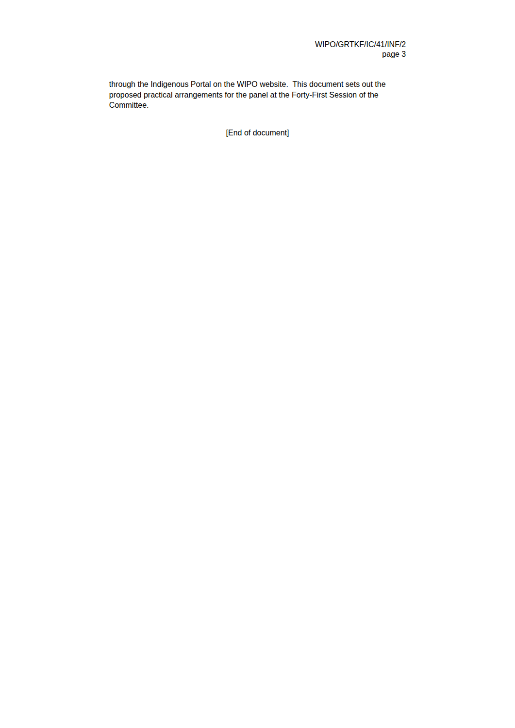WIPO/GRTKF/IC/41/INF/2 page 3
through the Indigenous Portal on the WIPO website. This document sets out the proposed practical arrangements for the panel at the Forty-First Session of the Committee.
[End of document]